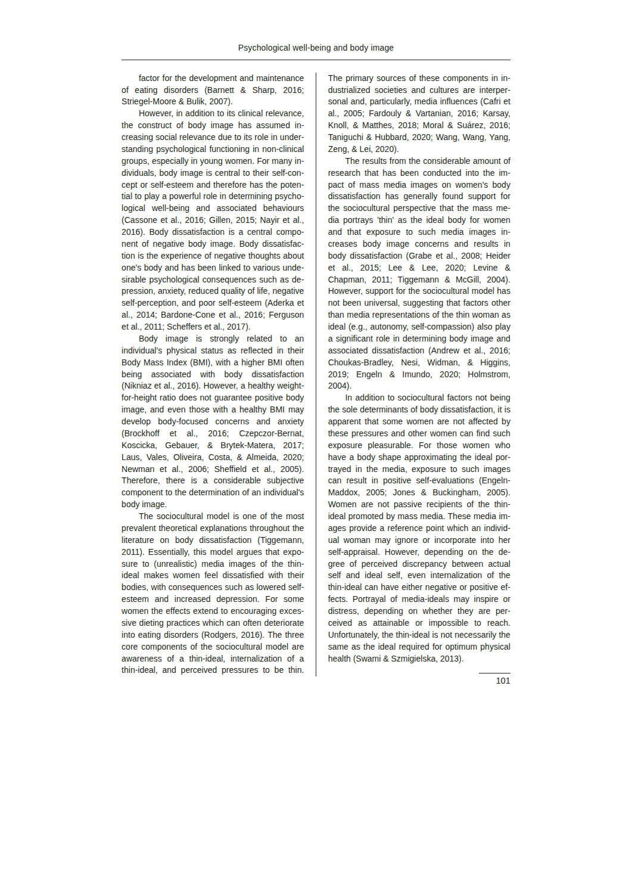Psychological well-being and body image
factor for the development and maintenance of eating disorders (Barnett & Sharp, 2016; Striegel-Moore & Bulik, 2007).
However, in addition to its clinical relevance, the construct of body image has assumed increasing social relevance due to its role in understanding psychological functioning in non-clinical groups, especially in young women. For many individuals, body image is central to their self-concept or self-esteem and therefore has the potential to play a powerful role in determining psychological well-being and associated behaviours (Cassone et al., 2016; Gillen, 2015; Nayir et al., 2016). Body dissatisfaction is a central component of negative body image. Body dissatisfaction is the experience of negative thoughts about one's body and has been linked to various undesirable psychological consequences such as depression, anxiety, reduced quality of life, negative self-perception, and poor self-esteem (Aderka et al., 2014; Bardone-Cone et al., 2016; Ferguson et al., 2011; Scheffers et al., 2017).
Body image is strongly related to an individual's physical status as reflected in their Body Mass Index (BMI), with a higher BMI often being associated with body dissatisfaction (Nikniaz et al., 2016). However, a healthy weight-for-height ratio does not guarantee positive body image, and even those with a healthy BMI may develop body-focused concerns and anxiety (Brockhoff et al., 2016; Czepczor-Bernat, Koscicka, Gebauer, & Brytek-Matera, 2017; Laus, Vales, Oliveira, Costa, & Almeida, 2020; Newman et al., 2006; Sheffield et al., 2005). Therefore, there is a considerable subjective component to the determination of an individual's body image.
The sociocultural model is one of the most prevalent theoretical explanations throughout the literature on body dissatisfaction (Tiggemann, 2011). Essentially, this model argues that exposure to (unrealistic) media images of the thin-ideal makes women feel dissatisfied with their bodies, with consequences such as lowered self-esteem and increased depression. For some women the effects extend to encouraging excessive dieting practices which can often deteriorate into eating disorders (Rodgers, 2016). The three core components of the sociocultural model are awareness of a thin-ideal, internalization of a thin-ideal, and perceived pressures to be thin. The primary sources of these components in industrialized societies and cultures are interpersonal and, particularly, media influences (Cafri et al., 2005; Fardouly & Vartanian, 2016; Karsay, Knoll, & Matthes, 2018; Moral & Suárez, 2016; Taniguchi & Hubbard, 2020; Wang, Wang, Yang, Zeng, & Lei, 2020).
The results from the considerable amount of research that has been conducted into the impact of mass media images on women's body dissatisfaction has generally found support for the sociocultural perspective that the mass media portrays 'thin' as the ideal body for women and that exposure to such media images increases body image concerns and results in body dissatisfaction (Grabe et al., 2008; Heider et al., 2015; Lee & Lee, 2020; Levine & Chapman, 2011; Tiggemann & McGill, 2004). However, support for the sociocultural model has not been universal, suggesting that factors other than media representations of the thin woman as ideal (e.g., autonomy, self-compassion) also play a significant role in determining body image and associated dissatisfaction (Andrew et al., 2016; Choukas-Bradley, Nesi, Widman, & Higgins, 2019; Engeln & Imundo, 2020; Holmstrom, 2004).
In addition to sociocultural factors not being the sole determinants of body dissatisfaction, it is apparent that some women are not affected by these pressures and other women can find such exposure pleasurable. For those women who have a body shape approximating the ideal portrayed in the media, exposure to such images can result in positive self-evaluations (Engeln-Maddox, 2005; Jones & Buckingham, 2005). Women are not passive recipients of the thin-ideal promoted by mass media. These media images provide a reference point which an individual woman may ignore or incorporate into her self-appraisal. However, depending on the degree of perceived discrepancy between actual self and ideal self, even internalization of the thin-ideal can have either negative or positive effects. Portrayal of media-ideals may inspire or distress, depending on whether they are perceived as attainable or impossible to reach. Unfortunately, the thin-ideal is not necessarily the same as the ideal required for optimum physical health (Swami & Szmigielska, 2013).
101